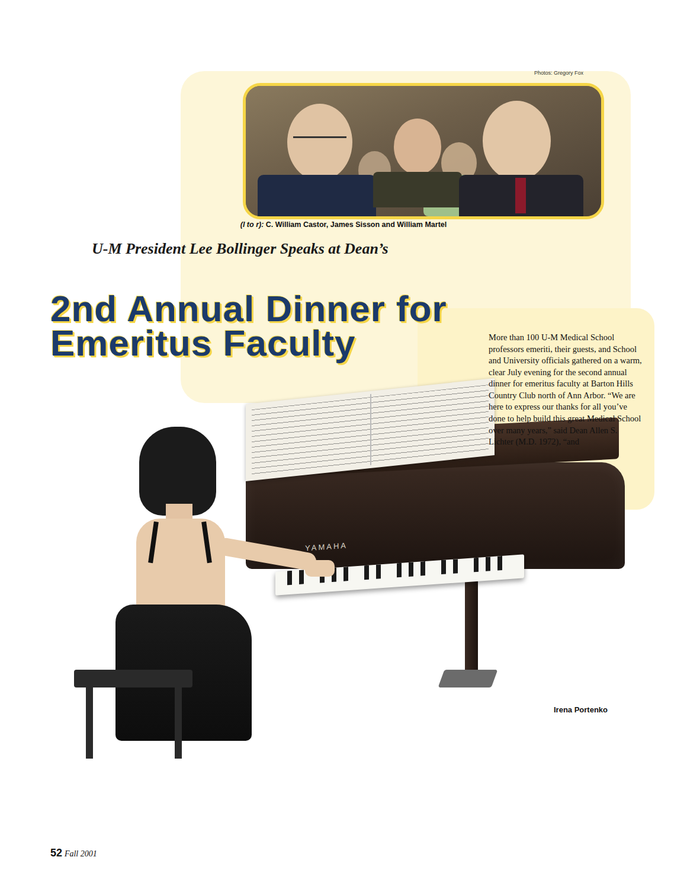Photos: Gregory Fox
(l to r): C. William Castor, James Sisson and William Martel
U-M President Lee Bollinger Speaks at Dean’s
2nd Annual Dinner for Emeritus Faculty
More than 100 U-M Medical School professors emeriti, their guests, and School and University officials gathered on a warm, clear July evening for the second annual dinner for emeritus faculty at Barton Hills Country Club north of Ann Arbor. “We are here to express our thanks for all you’ve done to help build this great Medical School over many years,” said Dean Allen S. Lichter (M.D. 1972), “and
YAMAHA
Irena Portenko
52 Fall 2001